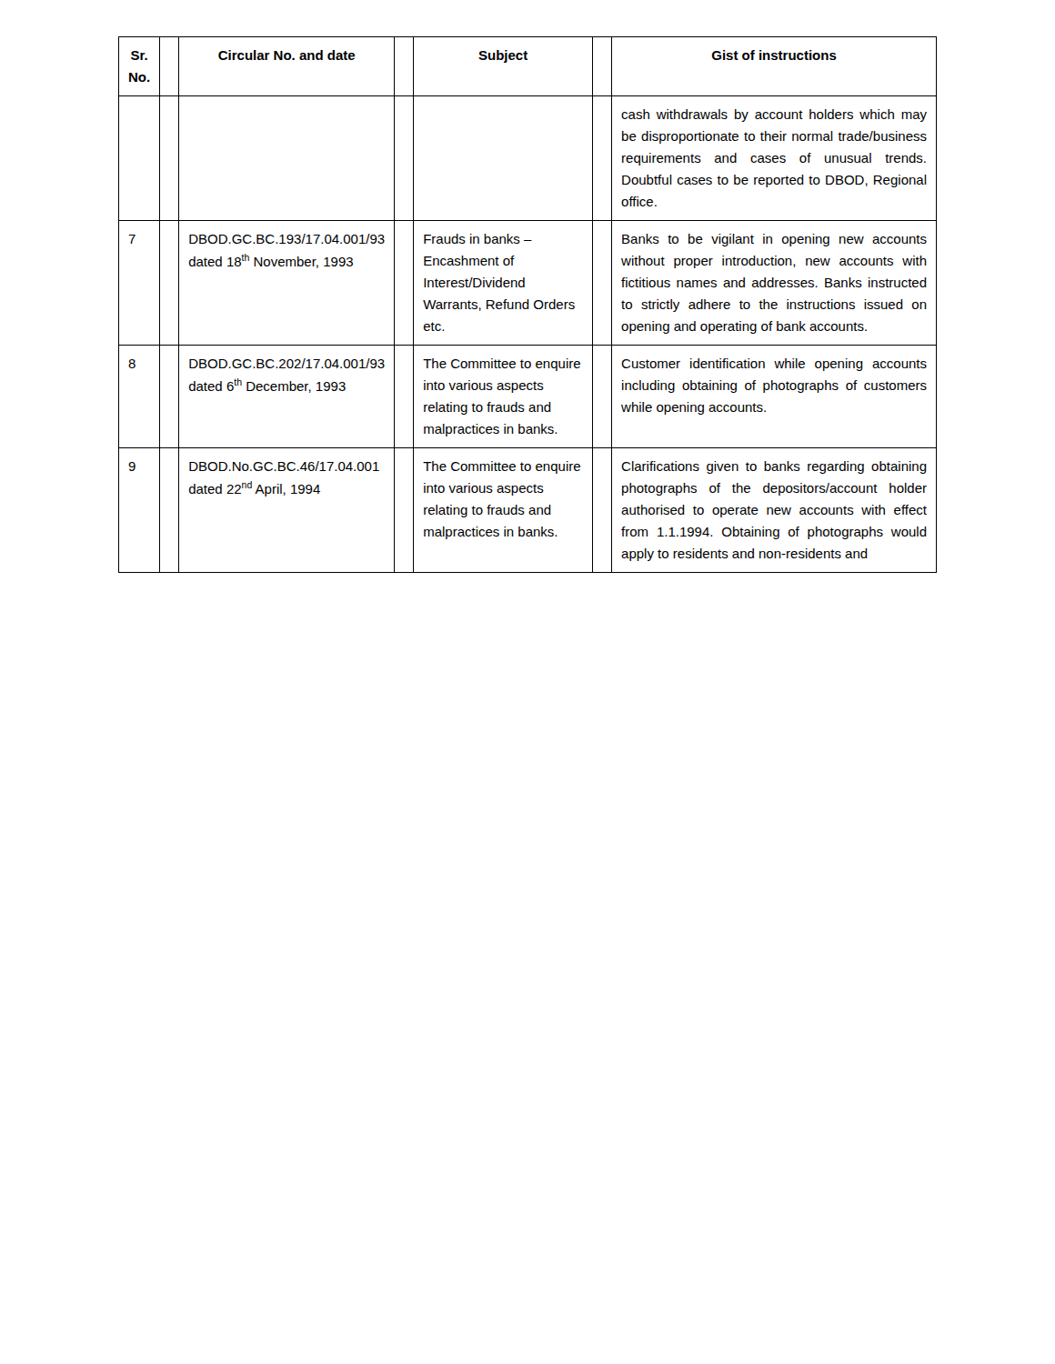| Sr. No. | | Circular No. and date | | Subject | | Gist of instructions |
| --- | --- | --- | --- | --- | --- | --- |
| | | | | | | cash withdrawals by account holders which may be disproportionate to their normal trade/business requirements and cases of unusual trends. Doubtful cases to be reported to DBOD, Regional office. |
| 7 | | DBOD.GC.BC.193/17.04.001/93 dated 18 th November, 1993 | | Frauds in banks – Encashment of Interest/Dividend Warrants, Refund Orders etc. | | Banks to be vigilant in opening new accounts without proper introduction, new accounts with fictitious names and addresses. Banks instructed to strictly adhere to the instructions issued on opening and operating of bank accounts. |
| 8 | | DBOD.GC.BC.202/17.04.001/93 dated 6 th December, 1993 | | The Committee to enquire into various aspects relating to frauds and malpractices in banks. | | Customer identification while opening accounts including obtaining of photographs of customers while opening accounts. |
| 9 | | DBOD.No.GC.BC.46/17.04.001 dated 22 nd April, 1994 | | The Committee to enquire into various aspects relating to frauds and malpractices in banks. | | Clarifications given to banks regarding obtaining photographs of the depositors/account holder authorised to operate new accounts with effect from 1.1.1994. Obtaining of photographs would apply to residents and non-residents and |